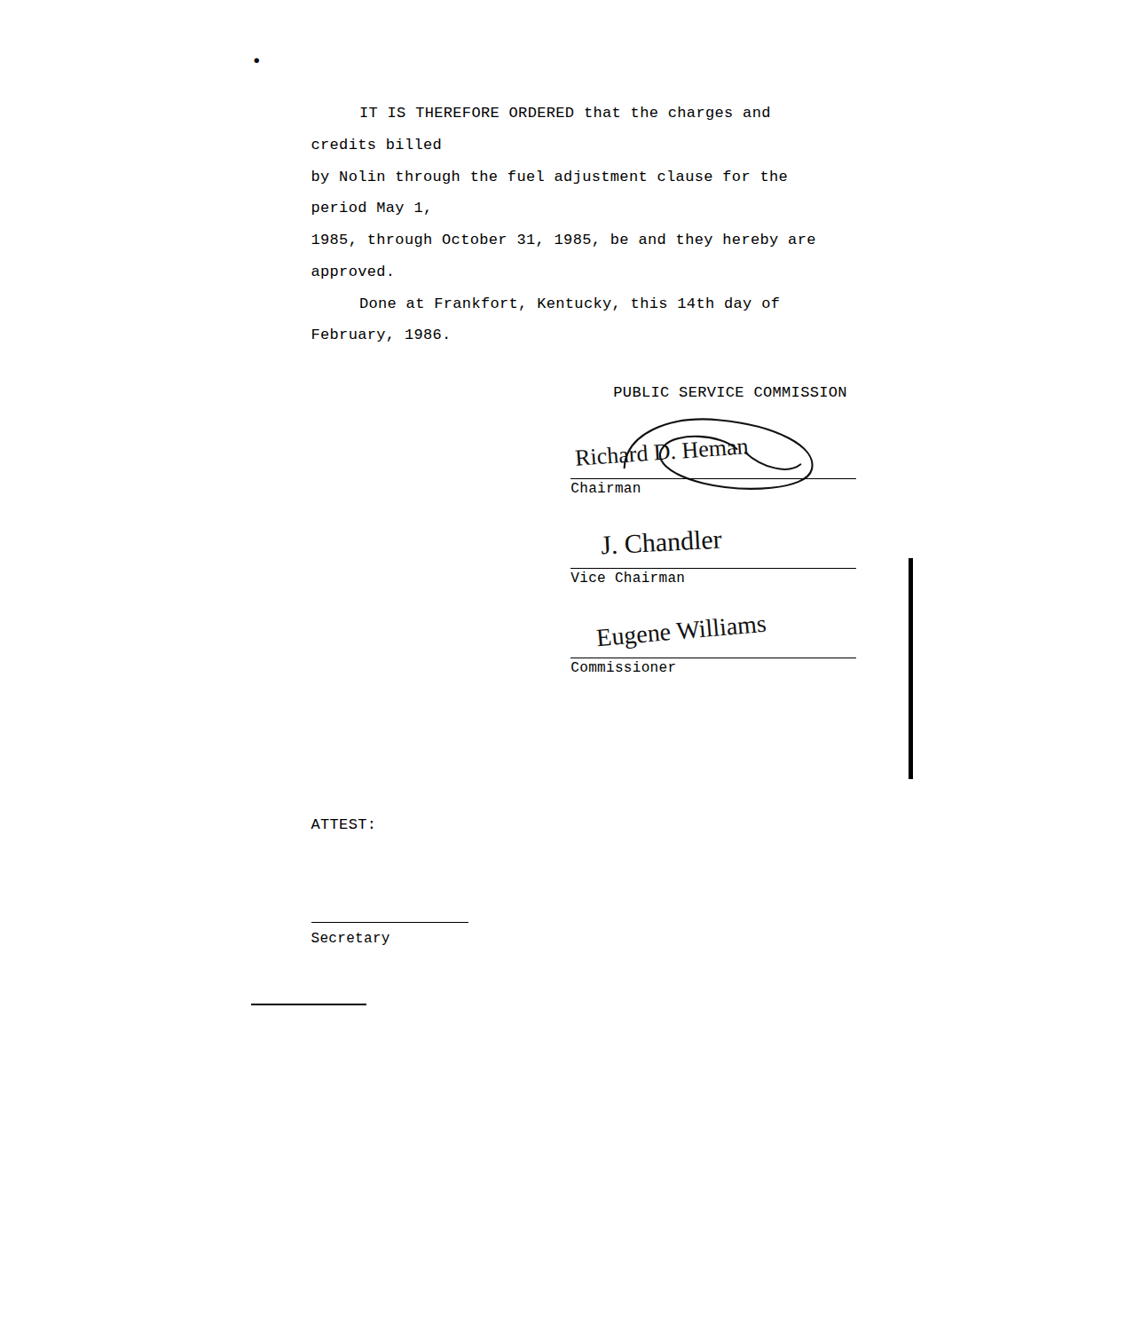•
IT IS THEREFORE ORDERED that the charges and credits billed
by Nolin through the fuel adjustment clause for the period May 1,
1985, through October 31, 1985, be and they hereby are approved.
Done at Frankfort, Kentucky, this 14th day of February, 1986.
PUBLIC SERVICE COMMISSION
Richard D. Heman
Chairman
J. Chandler
Vice Chairman
Eugene Williams
Commissioner
ATTEST:
Secretary